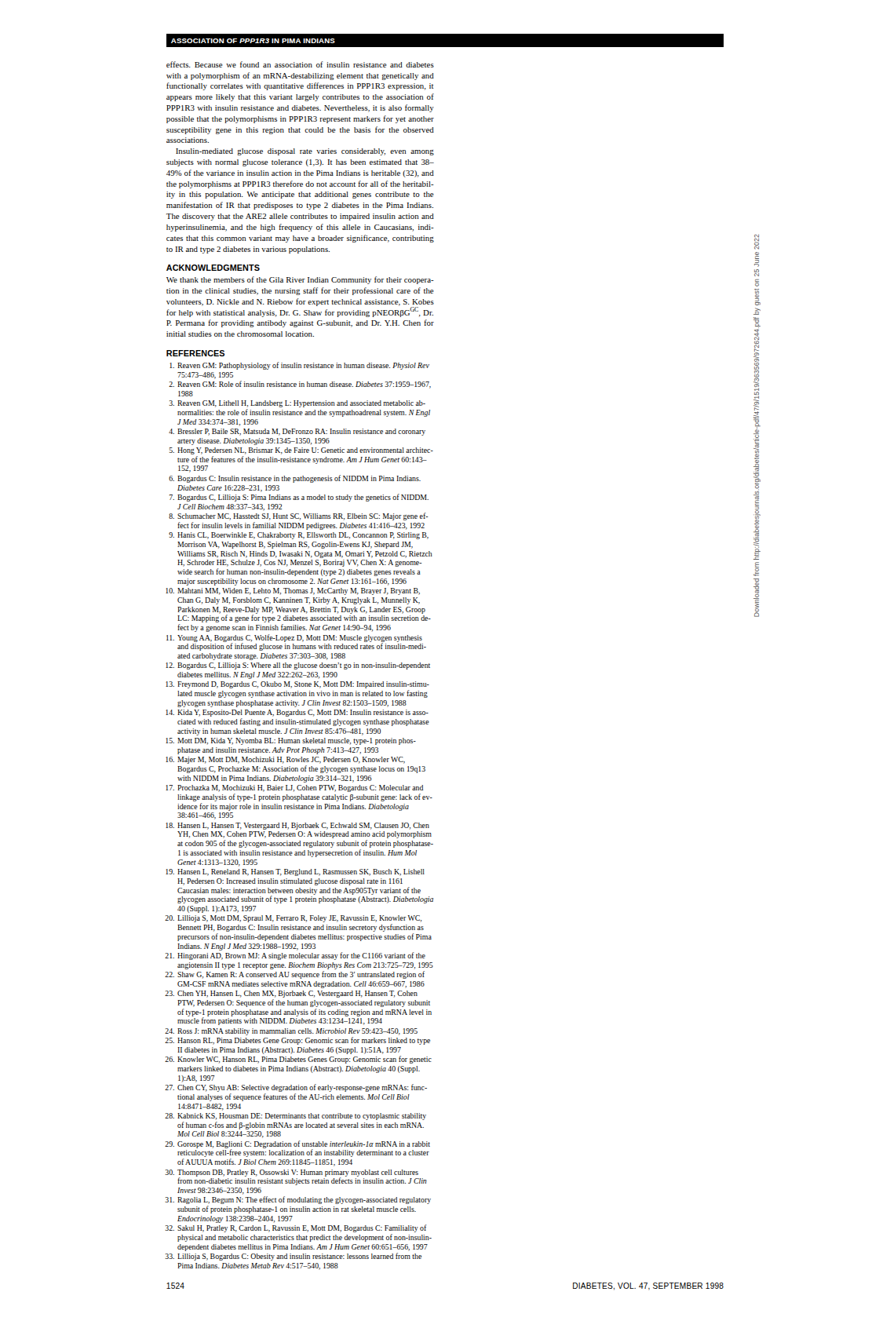Association of PPP1R3 in Pima Indians
Downloaded from http://diabetesjournals.org/diabetes/article-pdf/47/9/1519/363569/9726244.pdf by guest on 25 June 2022
effects. Because we found an association of insulin resistance and diabetes with a polymorphism of an mRNA-destabilizing element that genetically and functionally correlates with quantitative differences in PPP1R3 expression, it appears more likely that this variant largely contributes to the association of PPP1R3 with insulin resistance and diabetes. Nevertheless, it is also formally possible that the polymorphisms in PPP1R3 represent markers for yet another susceptibility gene in this region that could be the basis for the observed associations.
Insulin-mediated glucose disposal rate varies considerably, even among subjects with normal glucose tolerance (1,3). It has been estimated that 38–49% of the variance in insulin action in the Pima Indians is heritable (32), and the polymorphisms at PPP1R3 therefore do not account for all of the heritability in this population. We anticipate that additional genes contribute to the manifestation of IR that predisposes to type 2 diabetes in the Pima Indians. The discovery that the ARE2 allele contributes to impaired insulin action and hyperinsulinemia, and the high frequency of this allele in Caucasians, indicates that this common variant may have a broader significance, contributing to IR and type 2 diabetes in various populations.
Acknowledgments
We thank the members of the Gila River Indian Community for their cooperation in the clinical studies, the nursing staff for their professional care of the volunteers, D. Nickle and N. Riebow for expert technical assistance, S. Kobes for help with statistical analysis, Dr. G. Shaw for providing pNEORβGGC, Dr. P. Permana for providing antibody against G-subunit, and Dr. Y.H. Chen for initial studies on the chromosomal location.
References
Reaven GM: Pathophysiology of insulin resistance in human disease. Physiol Rev 75:473–486, 1995
Reaven GM: Role of insulin resistance in human disease. Diabetes 37:1959–1967, 1988
Reaven GM, Lithell H, Landsberg L: Hypertension and associated metabolic abnormalities: the role of insulin resistance and the sympathoadrenal system. N Engl J Med 334:374–381, 1996
Bressler P, Baile SR, Matsuda M, DeFronzo RA: Insulin resistance and coronary artery disease. Diabetologia 39:1345–1350, 1996
Hong Y, Pedersen NL, Brismar K, de Faire U: Genetic and environmental architecture of the features of the insulin-resistance syndrome. Am J Hum Genet 60:143–152, 1997
Bogardus C: Insulin resistance in the pathogenesis of NIDDM in Pima Indians. Diabetes Care 16:228–231, 1993
Bogardus C, Lillioja S: Pima Indians as a model to study the genetics of NIDDM. J Cell Biochem 48:337–343, 1992
Schumacher MC, Hasstedt SJ, Hunt SC, Williams RR, Elbein SC: Major gene effect for insulin levels in familial NIDDM pedigrees. Diabetes 41:416–423, 1992
Hanis CL, Boerwinkle E, Chakraborty R, Ellsworth DL, Concannon P, Stirling B, Morrison VA, Wapelhorst B, Spielman RS, Gogolin-Ewens KJ, Shepard JM, Williams SR, Risch N, Hinds D, Iwasaki N, Ogata M, Omari Y, Petzold C, Rietzch H, Schroder HE, Schulze J, Cos NJ, Menzel S, Boriraj VV, Chen X: A genome-wide search for human non-insulin-dependent (type 2) diabetes genes reveals a major susceptibility locus on chromosome 2. Nat Genet 13:161–166, 1996
Mahtani MM, Widen E, Lehto M, Thomas J, McCarthy M, Brayer J, Bryant B, Chan G, Daly M, Forsblom C, Kanninen T, Kirby A, Kruglyak L, Munnelly K, Parkkonen M, Reeve-Daly MP, Weaver A, Brettin T, Duyk G, Lander ES, Groop LC: Mapping of a gene for type 2 diabetes associated with an insulin secretion defect by a genome scan in Finnish families. Nat Genet 14:90–94, 1996
Young AA, Bogardus C, Wolfe-Lopez D, Mott DM: Muscle glycogen synthesis and disposition of infused glucose in humans with reduced rates of insulin-mediated carbohydrate storage. Diabetes 37:303–308, 1988
Bogardus C, Lillioja S: Where all the glucose doesn’t go in non-insulin-dependent diabetes mellitus. N Engl J Med 322:262–263, 1990
Freymond D, Bogardus C, Okubo M, Stone K, Mott DM: Impaired insulin-stimulated muscle glycogen synthase activation in vivo in man is related to low fasting glycogen synthase phosphatase activity. J Clin Invest 82:1503–1509, 1988
Kida Y, Esposito-Del Puente A, Bogardus C, Mott DM: Insulin resistance is associated with reduced fasting and insulin-stimulated glycogen synthase phosphatase activity in human skeletal muscle. J Clin Invest 85:476–481, 1990
Mott DM, Kida Y, Nyomba BL: Human skeletal muscle, type-1 protein phosphatase and insulin resistance. Adv Prot Phosph 7:413–427, 1993
Majer M, Mott DM, Mochizuki H, Rowles JC, Pedersen O, Knowler WC, Bogardus C, Prochazke M: Association of the glycogen synthase locus on 19q13 with NIDDM in Pima Indians. Diabetologia 39:314–321, 1996
Prochazka M, Mochizuki H, Baier LJ, Cohen PTW, Bogardus C: Molecular and linkage analysis of type-1 protein phosphatase catalytic β-subunit gene: lack of evidence for its major role in insulin resistance in Pima Indians. Diabetologia 38:461–466, 1995
Hansen L, Hansen T, Vestergaard H, Bjorbaek C, Echwald SM, Clausen JO, Chen YH, Chen MX, Cohen PTW, Pedersen O: A widespread amino acid polymorphism at codon 905 of the glycogen-associated regulatory subunit of protein phosphatase-1 is associated with insulin resistance and hypersecretion of insulin. Hum Mol Genet 4:1313–1320, 1995
Hansen L, Reneland R, Hansen T, Berglund L, Rasmussen SK, Busch K, Lishell H, Pedersen O: Increased insulin stimulated glucose disposal rate in 1161 Caucasian males: interaction between obesity and the Asp905Tyr variant of the glycogen associated subunit of type 1 protein phosphatase (Abstract). Diabetologia 40 (Suppl. 1):A173, 1997
Lillioja S, Mott DM, Spraul M, Ferraro R, Foley JE, Ravussin E, Knowler WC, Bennett PH, Bogardus C: Insulin resistance and insulin secretory dysfunction as precursors of non-insulin-dependent diabetes mellitus: prospective studies of Pima Indians. N Engl J Med 329:1988–1992, 1993
Hingorani AD, Brown MJ: A single molecular assay for the C1166 variant of the angiotensin II type 1 receptor gene. Biochem Biophys Res Com 213:725–729, 1995
Shaw G, Kamen R: A conserved AU sequence from the 3′ untranslated region of GM-CSF mRNA mediates selective mRNA degradation. Cell 46:659–667, 1986
Chen YH, Hansen L, Chen MX, Bjorbaek C, Vestergaard H, Hansen T, Cohen PTW, Pedersen O: Sequence of the human glycogen-associated regulatory subunit of type-1 protein phosphatase and analysis of its coding region and mRNA level in muscle from patients with NIDDM. Diabetes 43:1234–1241, 1994
Ross J: mRNA stability in mammalian cells. Microbiol Rev 59:423–450, 1995
Hanson RL, Pima Diabetes Gene Group: Genomic scan for markers linked to type II diabetes in Pima Indians (Abstract). Diabetes 46 (Suppl. 1):51A, 1997
Knowler WC, Hanson RL, Pima Diabetes Genes Group: Genomic scan for genetic markers linked to diabetes in Pima Indians (Abstract). Diabetologia 40 (Suppl. 1):A8, 1997
Chen CY, Shyu AB: Selective degradation of early-response-gene mRNAs: functional analyses of sequence features of the AU-rich elements. Mol Cell Biol 14:8471–8482, 1994
Kabnick KS, Housman DE: Determinants that contribute to cytoplasmic stability of human c-fos and β-globin mRNAs are located at several sites in each mRNA. Mol Cell Biol 8:3244–3250, 1988
Gorospe M, Baglioni C: Degradation of unstable interleukin-1α mRNA in a rabbit reticulocyte cell-free system: localization of an instability determinant to a cluster of AUUUA motifs. J Biol Chem 269:11845–11851, 1994
Thompson DB, Pratley R, Ossowski V: Human primary myoblast cell cultures from non-diabetic insulin resistant subjects retain defects in insulin action. J Clin Invest 98:2346–2350, 1996
Ragolia L, Begum N: The effect of modulating the glycogen-associated regulatory subunit of protein phosphatase-1 on insulin action in rat skeletal muscle cells. Endocrinology 138:2398–2404, 1997
Sakul H, Pratley R, Cardon L, Ravussin E, Mott DM, Bogardus C: Familiality of physical and metabolic characteristics that predict the development of non-insulin-dependent diabetes mellitus in Pima Indians. Am J Hum Genet 60:651–656, 1997
Lillioja S, Bogardus C: Obesity and insulin resistance: lessons learned from the Pima Indians. Diabetes Metab Rev 4:517–540, 1988
1524 DIABETES, VOL. 47, SEPTEMBER 1998